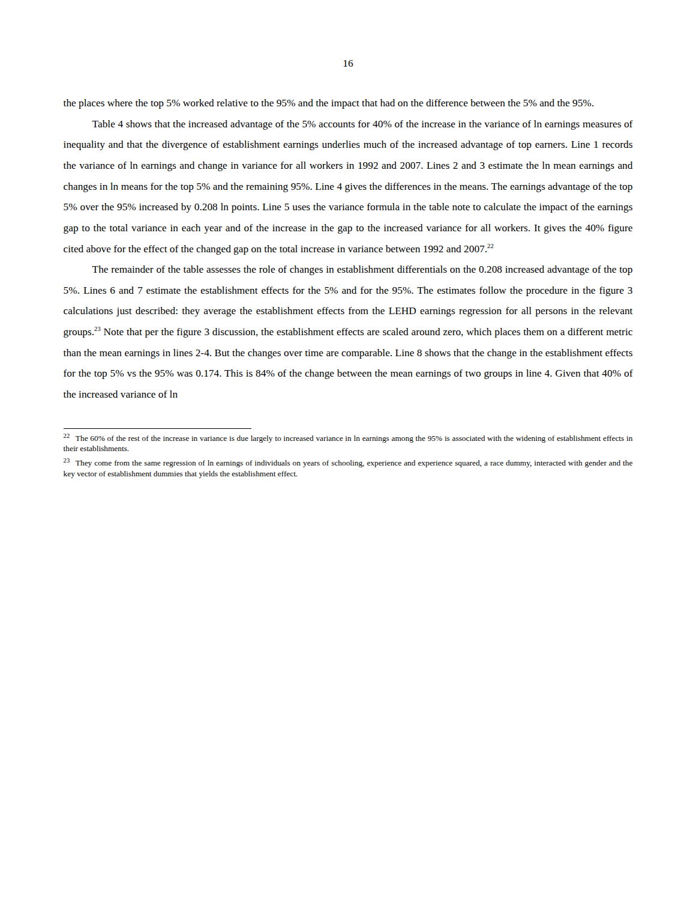16
the places where the top 5% worked relative to the 95% and the impact that had on the difference between the 5% and the 95%.
Table 4 shows that the increased advantage of the 5% accounts for 40% of the increase in the variance of ln earnings measures of inequality and that the divergence of establishment earnings underlies much of the increased advantage of top earners. Line 1 records the variance of ln earnings and change in variance for all workers in 1992 and 2007. Lines 2 and 3 estimate the ln mean earnings and changes in ln means for the top 5% and the remaining 95%. Line 4 gives the differences in the means. The earnings advantage of the top 5% over the 95% increased by 0.208 ln points. Line 5 uses the variance formula in the table note to calculate the impact of the earnings gap to the total variance in each year and of the increase in the gap to the increased variance for all workers. It gives the 40% figure cited above for the effect of the changed gap on the total increase in variance between 1992 and 2007.22
The remainder of the table assesses the role of changes in establishment differentials on the 0.208 increased advantage of the top 5%. Lines 6 and 7 estimate the establishment effects for the 5% and for the 95%. The estimates follow the procedure in the figure 3 calculations just described: they average the establishment effects from the LEHD earnings regression for all persons in the relevant groups.23 Note that per the figure 3 discussion, the establishment effects are scaled around zero, which places them on a different metric than the mean earnings in lines 2-4. But the changes over time are comparable. Line 8 shows that the change in the establishment effects for the top 5% vs the 95% was 0.174. This is 84% of the change between the mean earnings of two groups in line 4. Given that 40% of the increased variance of ln
22 The 60% of the rest of the increase in variance is due largely to increased variance in ln earnings among the 95% is associated with the widening of establishment effects in their establishments.
23 They come from the same regression of ln earnings of individuals on years of schooling, experience and experience squared, a race dummy, interacted with gender and the key vector of establishment dummies that yields the establishment effect.